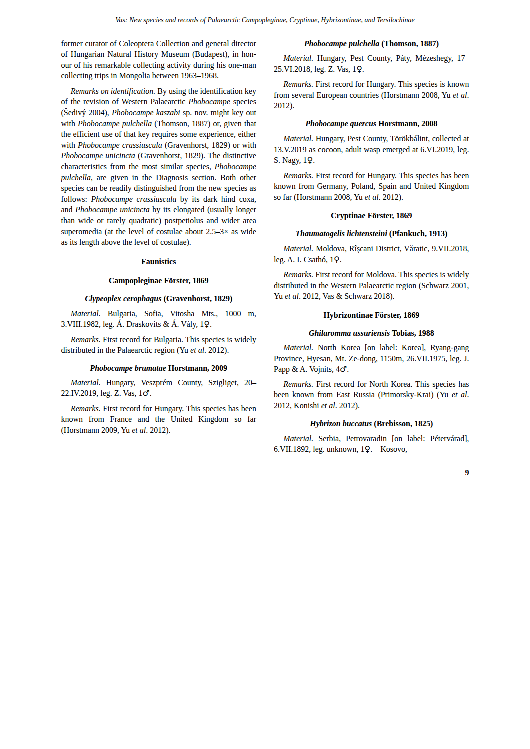Vas: New species and records of Palaearctic Campopleginae, Cryptinae, Hybrizontinae, and Tersilochinae
former curator of Coleoptera Collection and general director of Hungarian Natural History Museum (Budapest), in honour of his remarkable collecting activity during his one-man collecting trips in Mongolia between 1963–1968.
Remarks on identification. By using the identification key of the revision of Western Palaearctic Phobocampe species (Šedivý 2004), Phobocampe kaszabi sp. nov. might key out with Phobocampe pulchella (Thomson, 1887) or, given that the efficient use of that key requires some experience, either with Phobocampe crassiuscula (Gravenhorst, 1829) or with Phobocampe unicincta (Gravenhorst, 1829). The distinctive characteristics from the most similar species, Phobocampe pulchella, are given in the Diagnosis section. Both other species can be readily distinguished from the new species as follows: Phobocampe crassiuscula by its dark hind coxa, and Phobocampe unicincta by its elongated (usually longer than wide or rarely quadratic) postpetiolus and wider area superomedia (at the level of costulae about 2.5–3× as wide as its length above the level of costulae).
Faunistics
Campopleginae Förster, 1869
Clypeoplex cerophagus (Gravenhorst, 1829)
Material. Bulgaria, Sofia, Vitosha Mts., 1000 m, 3.VIII.1982, leg. Á. Draskovits & Á. Vály, 1♀.
Remarks. First record for Bulgaria. This species is widely distributed in the Palaearctic region (Yu et al. 2012).
Phobocampe brumatae Horstmann, 2009
Material. Hungary, Veszprém County, Szigliget, 20–22.IV.2019, leg. Z. Vas, 1♂.
Remarks. First record for Hungary. This species has been known from France and the United Kingdom so far (Horstmann 2009, Yu et al. 2012).
Phobocampe pulchella (Thomson, 1887)
Material. Hungary, Pest County, Páty, Mézeshegy, 17–25.VI.2018, leg. Z. Vas, 1♀.
Remarks. First record for Hungary. This species is known from several European countries (Horstmann 2008, Yu et al. 2012).
Phobocampe quercus Horstmann, 2008
Material. Hungary, Pest County, Törökbálint, collected at 13.V.2019 as cocoon, adult wasp emerged at 6.VI.2019, leg. S. Nagy, 1♀.
Remarks. First record for Hungary. This species has been known from Germany, Poland, Spain and United Kingdom so far (Horstmann 2008, Yu et al. 2012).
Cryptinae Förster, 1869
Thaumatogelis lichtensteini (Pfankuch, 1913)
Material. Moldova, Rîşcani District, Văratic, 9.VII.2018, leg. A. I. Csathó, 1♀.
Remarks. First record for Moldova. This species is widely distributed in the Western Palaearctic region (Schwarz 2001, Yu et al. 2012, Vas & Schwarz 2018).
Hybrizontinae Förster, 1869
Ghilaromma ussuriensis Tobias, 1988
Material. North Korea [on label: Korea], Ryang-gang Province, Hyesan, Mt. Ze-dong, 1150m, 26.VII.1975, leg. J. Papp & A. Vojnits, 4♂.
Remarks. First record for North Korea. This species has been known from East Russia (Primorsky-Krai) (Yu et al. 2012, Konishi et al. 2012).
Hybrizon buccatus (Brebisson, 1825)
Material. Serbia, Petrovaradin [on label: Pétervárad], 6.VII.1892, leg. unknown, 1♀. – Kosovo,
9